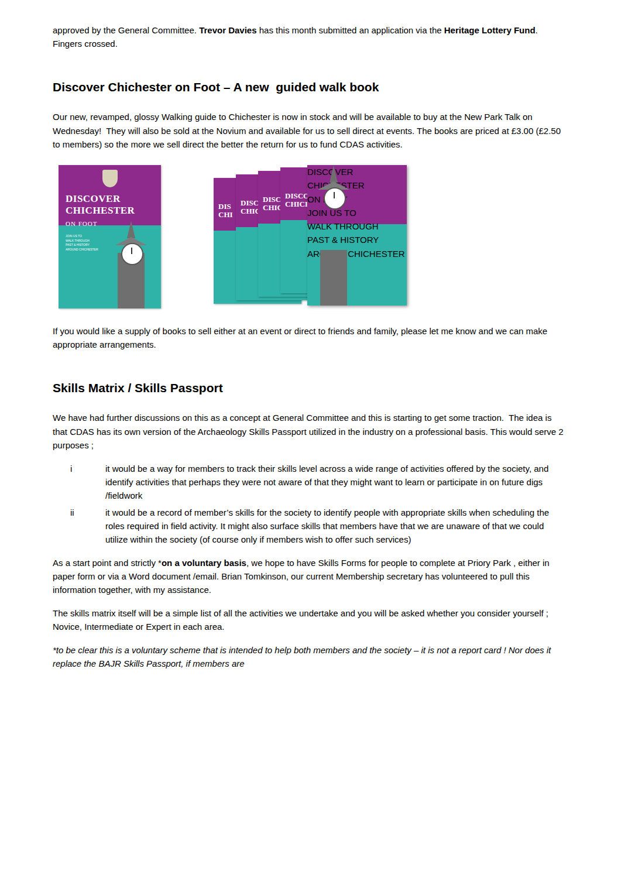approved by the General Committee. Trevor Davies has this month submitted an application via the Heritage Lottery Fund. Fingers crossed.
Discover Chichester on Foot – A new guided walk book
Our new, revamped, glossy Walking guide to Chichester is now in stock and will be available to buy at the New Park Talk on Wednesday! They will also be sold at the Novium and available for us to sell direct at events. The books are priced at £3.00 (£2.50 to members) so the more we sell direct the better the return for us to fund CDAS activities.
DISCOVER
CHICHESTER
ON FOOT
JOIN US TO
WALK THROUGH
PAST & HISTORY
AROUND CHICHESTER
DIS
CHI
DISC
CHIC
DISCO
CHICH
DISCOV
CHICHE
DISCOVER
CHICHESTER
ON FOOT
JOIN US TO
WALK THROUGH
PAST & HISTORY
AROUND CHICHESTER
If you would like a supply of books to sell either at an event or direct to friends and family, please let me know and we can make appropriate arrangements.
Skills Matrix / Skills Passport
We have had further discussions on this as a concept at General Committee and this is starting to get some traction. The idea is that CDAS has its own version of the Archaeology Skills Passport utilized in the industry on a professional basis. This would serve 2 purposes ;
it would be a way for members to track their skills level across a wide range of activities offered by the society, and identify activities that perhaps they were not aware of that they might want to learn or participate in on future digs /fieldwork
it would be a record of member’s skills for the society to identify people with appropriate skills when scheduling the roles required in field activity. It might also surface skills that members have that we are unaware of that we could utilize within the society (of course only if members wish to offer such services)
As a start point and strictly *on a voluntary basis, we hope to have Skills Forms for people to complete at Priory Park , either in paper form or via a Word document /email. Brian Tomkinson, our current Membership secretary has volunteered to pull this information together, with my assistance.
The skills matrix itself will be a simple list of all the activities we undertake and you will be asked whether you consider yourself ; Novice, Intermediate or Expert in each area.
*to be clear this is a voluntary scheme that is intended to help both members and the society – it is not a report card ! Nor does it replace the BAJR Skills Passport, if members are